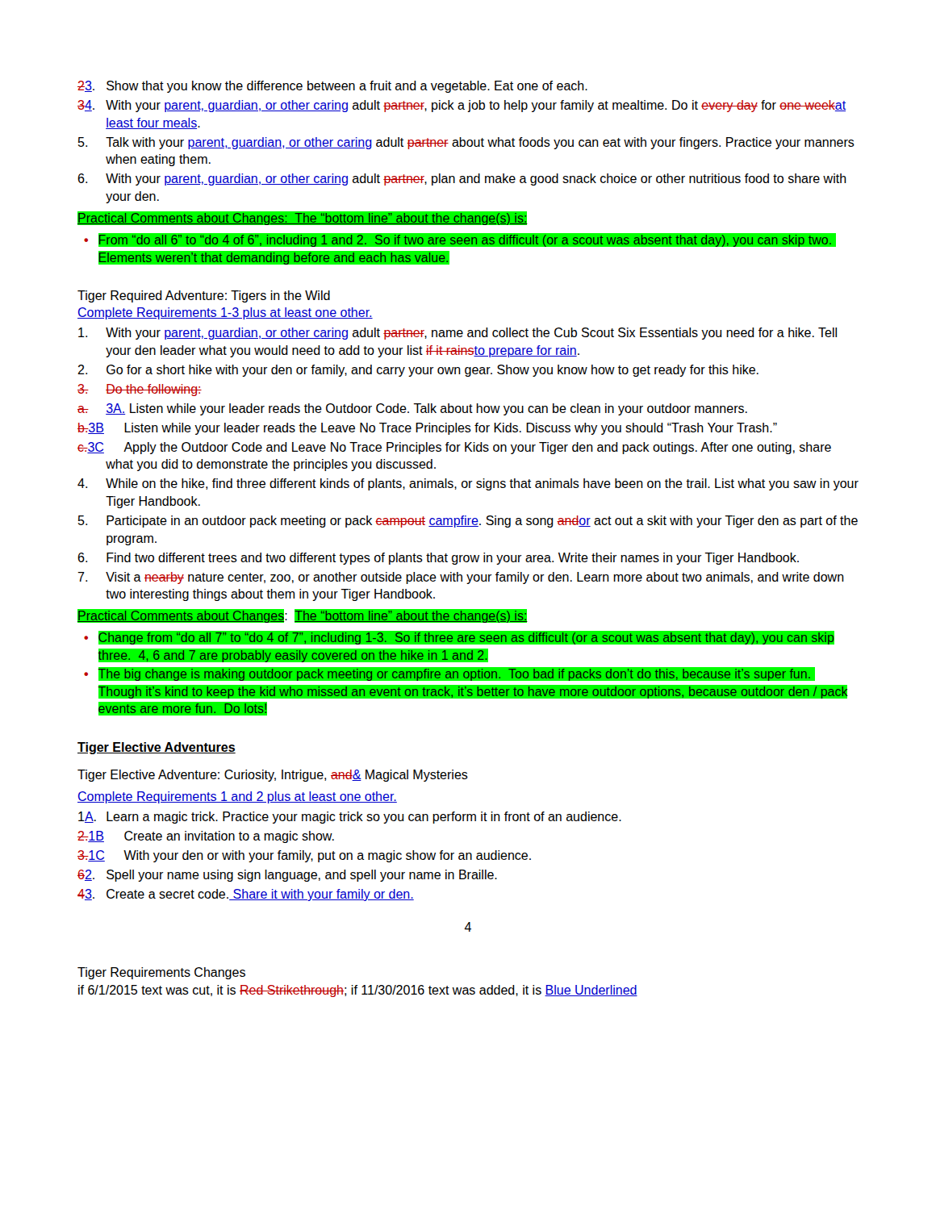23. Show that you know the difference between a fruit and a vegetable. Eat one of each.
34. With your parent, guardian, or other caring adult partner, pick a job to help your family at mealtime. Do it every day for one week at least four meals.
5. Talk with your parent, guardian, or other caring adult partner about what foods you can eat with your fingers. Practice your manners when eating them.
6. With your parent, guardian, or other caring adult partner, plan and make a good snack choice or other nutritious food to share with your den.
Practical Comments about Changes: The “bottom line” about the change(s) is:
From “do all 6” to “do 4 of 6”, including 1 and 2. So if two are seen as difficult (or a scout was absent that day), you can skip two. Elements weren’t that demanding before and each has value.
Tiger Required Adventure: Tigers in the Wild
Complete Requirements 1-3 plus at least one other.
1. With your parent, guardian, or other caring adult partner, name and collect the Cub Scout Six Essentials you need for a hike. Tell your den leader what you would need to add to your list if it rains to prepare for rain.
2. Go for a short hike with your den or family, and carry your own gear. Show you know how to get ready for this hike.
3. Do the following:
a. 3A. Listen while your leader reads the Outdoor Code. Talk about how you can be clean in your outdoor manners.
b. 3B Listen while your leader reads the Leave No Trace Principles for Kids. Discuss why you should “Trash Your Trash.”
c. 3C Apply the Outdoor Code and Leave No Trace Principles for Kids on your Tiger den and pack outings. After one outing, share what you did to demonstrate the principles you discussed.
4. While on the hike, find three different kinds of plants, animals, or signs that animals have been on the trail. List what you saw in your Tiger Handbook.
5. Participate in an outdoor pack meeting or pack campout campfire. Sing a song and or act out a skit with your Tiger den as part of the program.
6. Find two different trees and two different types of plants that grow in your area. Write their names in your Tiger Handbook.
7. Visit a nearby nature center, zoo, or another outside place with your family or den. Learn more about two animals, and write down two interesting things about them in your Tiger Handbook.
Practical Comments about Changes: The “bottom line” about the change(s) is:
Change from “do all 7” to “do 4 of 7”, including 1-3. So if three are seen as difficult (or a scout was absent that day), you can skip three. 4, 6 and 7 are probably easily covered on the hike in 1 and 2.
The big change is making outdoor pack meeting or campfire an option. Too bad if packs don’t do this, because it’s super fun. Though it’s kind to keep the kid who missed an event on track, it’s better to have more outdoor options, because outdoor den / pack events are more fun. Do lots!
Tiger Elective Adventures
Tiger Elective Adventure: Curiosity, Intrigue, and& Magical Mysteries
Complete Requirements 1 and 2 plus at least one other.
1A. Learn a magic trick. Practice your magic trick so you can perform it in front of an audience.
2. 1B Create an invitation to a magic show.
3. 1C With your den or with your family, put on a magic show for an audience.
62. Spell your name using sign language, and spell your name in Braille.
43. Create a secret code. Share it with your family or den.
4
Tiger Requirements Changes
if 6/1/2015 text was cut, it is Red Strikethrough; if 11/30/2016 text was added, it is Blue Underlined